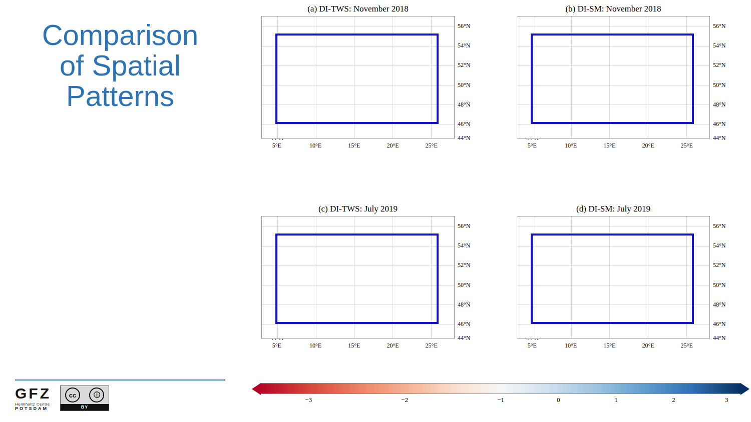Comparison
of Spatial
Patterns
(a) DI-TWS: November 2018
56°N 54°N 52°N 50°N 48°N 46°N 44°N
56°N 54°N 52°N 50°N 48°N 46°N 44°N
5°E 10°E 15°E 20°E 25°E
(b) DI-SM: November 2018
56°N 54°N 52°N 50°N 48°N 46°N 44°N
56°N 54°N 52°N 50°N 48°N 46°N 44°N
5°E 10°E 15°E 20°E 25°E
(c) DI-TWS: July 2019
56°N 54°N 52°N 50°N 48°N 46°N 44°N
56°N 54°N 52°N 50°N 48°N 46°N 44°N
5°E 10°E 15°E 20°E 25°E
(d) DI-SM: July 2019
56°N 54°N 52°N 50°N 48°N 46°N 44°N
56°N 54°N 52°N 50°N 48°N 46°N 44°N
5°E 10°E 15°E 20°E 25°E
−3 −2 −1 0 1 2 3
GFZ
Helmholtz Centre POTSDAM
cc
ⓘ
BY